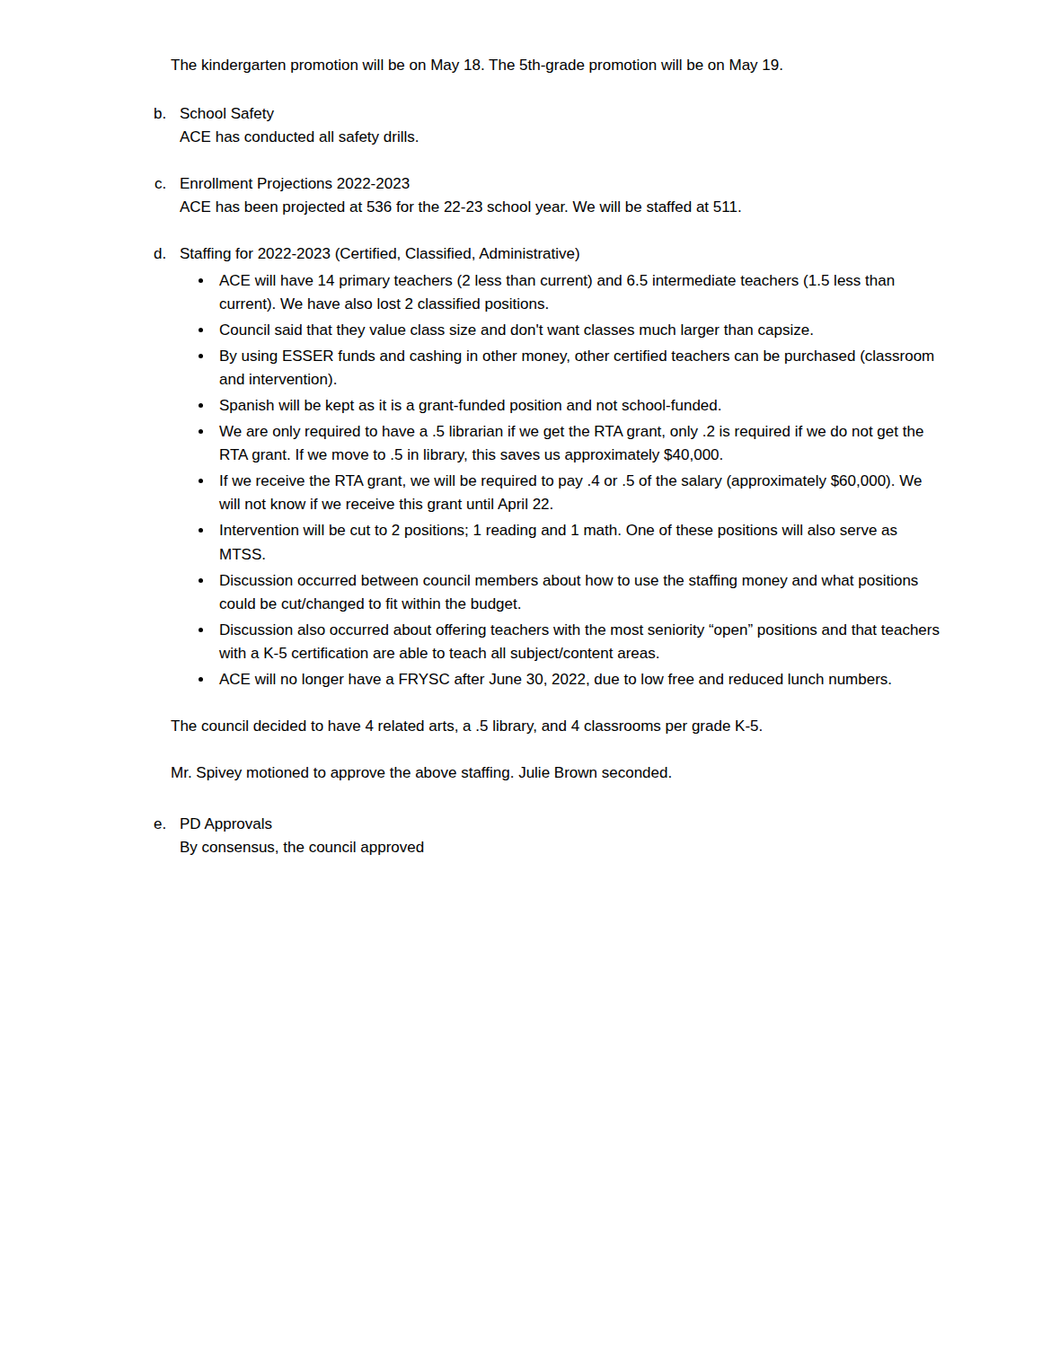The kindergarten promotion will be on May 18. The 5th-grade promotion will be on May 19.
School Safety ACE has conducted all safety drills.
Enrollment Projections 2022-2023 ACE has been projected at 536 for the 22-23 school year. We will be staffed at 511.
Staffing for 2022-2023 (Certified, Classified, Administrative)
ACE will have 14 primary teachers (2 less than current) and 6.5 intermediate teachers (1.5 less than current). We have also lost 2 classified positions.
Council said that they value class size and don't want classes much larger than capsize.
By using ESSER funds and cashing in other money, other certified teachers can be purchased (classroom and intervention).
Spanish will be kept as it is a grant-funded position and not school-funded.
We are only required to have a .5 librarian if we get the RTA grant, only .2 is required if we do not get the RTA grant. If we move to .5 in library, this saves us approximately $40,000.
If we receive the RTA grant, we will be required to pay .4 or .5 of the salary (approximately $60,000). We will not know if we receive this grant until April 22.
Intervention will be cut to 2 positions; 1 reading and 1 math. One of these positions will also serve as MTSS.
Discussion occurred between council members about how to use the staffing money and what positions could be cut/changed to fit within the budget.
Discussion also occurred about offering teachers with the most seniority “open” positions and that teachers with a K-5 certification are able to teach all subject/content areas.
ACE will no longer have a FRYSC after June 30, 2022, due to low free and reduced lunch numbers.
The council decided to have 4 related arts, a .5 library, and 4 classrooms per grade K-5.
Mr. Spivey motioned to approve the above staffing. Julie Brown seconded.
PD Approvals By consensus, the council approved